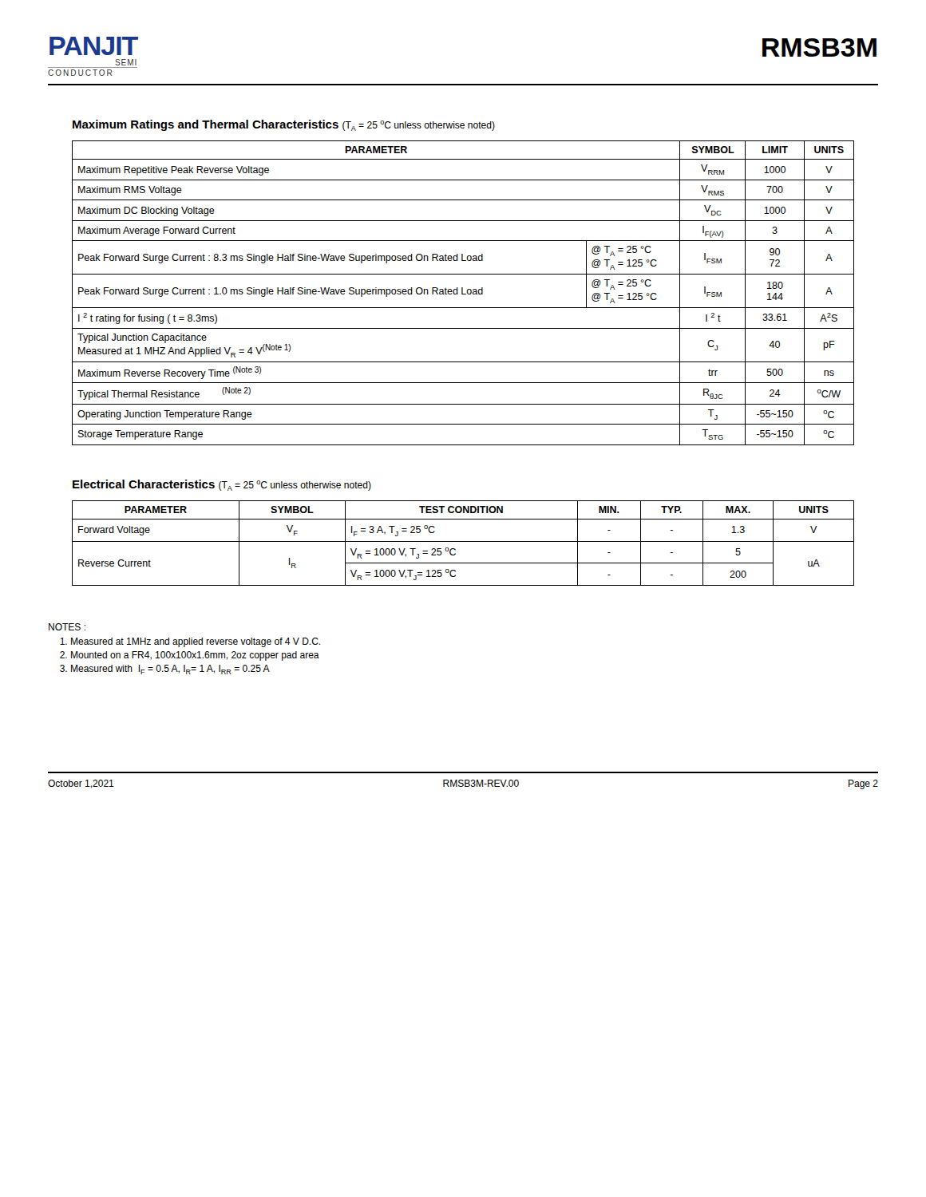PAN JIT
SEMI
CONDUCTOR
RMSB3M
Maximum Ratings and Thermal Characteristics (TA = 25 oC unless otherwise noted)
| PARAMETER | SYMBOL | LIMIT | UNITS |
| --- | --- | --- | --- |
| Maximum Repetitive Peak Reverse Voltage | V RRM | 1000 | V |
| Maximum RMS Voltage | V RMS | 700 | V |
| Maximum DC Blocking Voltage | V DC | 1000 | V |
| Maximum Average Forward Current | I F(AV) | 3 | A |
| Peak Forward Surge Current : 8.3 ms Single Half Sine-Wave Superimposed On Rated Load | @ T A = 25 °C @ T A = 125 °C | I FSM | 90 72 | A |
| Peak Forward Surge Current : 1.0 ms Single Half Sine-Wave Superimposed On Rated Load | @ T A = 25 °C @ T A = 125 °C | I FSM | 180 144 | A |
| I 2 t rating for fusing ( t = 8.3ms) | I 2 t | 33.61 | A 2 S |
| Typical Junction Capacitance Measured at 1 MHZ And Applied V R = 4 V (Note 1) | C J | 40 | pF |
| Maximum Reverse Recovery Time (Note 3) | trr | 500 | ns |
| Typical Thermal Resistance (Note 2) | R θJC | 24 | o C/W |
| Operating Junction Temperature Range | T J | -55~150 | o C |
| Storage Temperature Range | T STG | -55~150 | o C |
Electrical Characteristics (TA = 25 oC unless otherwise noted)
| PARAMETER | SYMBOL | TEST CONDITION | MIN. | TYP. | MAX. | UNITS |
| --- | --- | --- | --- | --- | --- | --- |
| Forward Voltage | V F | I F = 3 A, T J = 25 o C | - | - | 1.3 | V |
| Reverse Current | I R | V R = 1000 V, T J = 25 o C | - | - | 5 | uA |
| V R = 1000 V,T J = 125 o C | - | - | 200 |
NOTES :
Measured at 1MHz and applied reverse voltage of 4 V D.C.
Mounted on a FR4, 100x100x1.6mm, 2oz copper pad area
Measured with IF = 0.5 A, IR= 1 A, IRR = 0.25 A
October 1,2021
RMSB3M-REV.00
Page 2